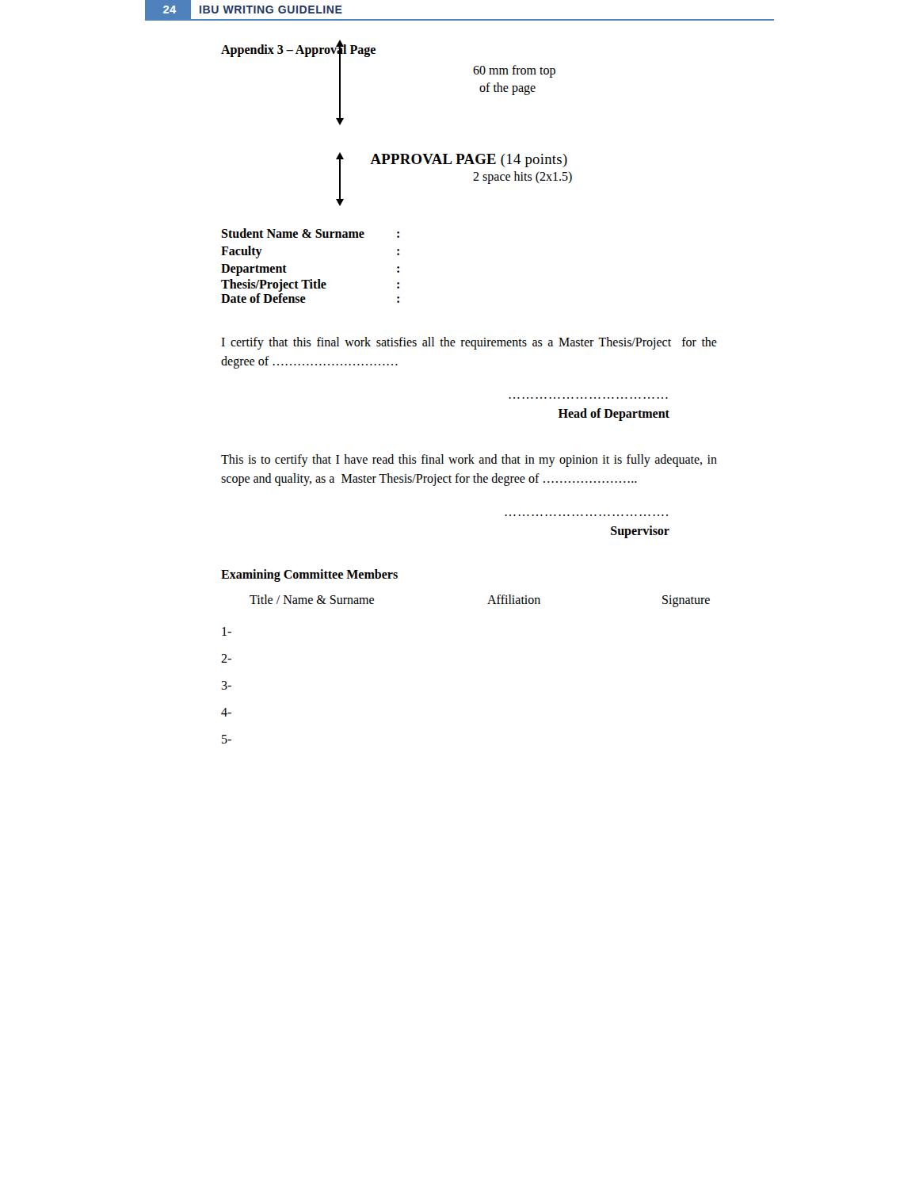24
IBU WRITING GUIDELINE
Appendix 3 – Approval Page
60 mm from top
of the page
APPROVAL PAGE (14 points)
2 space hits (2x1.5)
| Student Name & Surname | : |
| Faculty | : |
| Department | : |
| Thesis/Project Title | : |
| Date of Defense | : |
I certify that this final work satisfies all the requirements as a Master Thesis/Project for the degree of …………………………
……………………………… Head of Department
This is to certify that I have read this final work and that in my opinion it is fully adequate, in scope and quality, as a Master Thesis/Project for the degree of …………………..
………………………………. Supervisor
Examining Committee Members
| Title / Name & Surname | Affiliation | Signature |
| --- | --- | --- |
| 1- | | |
| 2- | | |
| 3- | | |
| 4- | | |
| 5- | | |